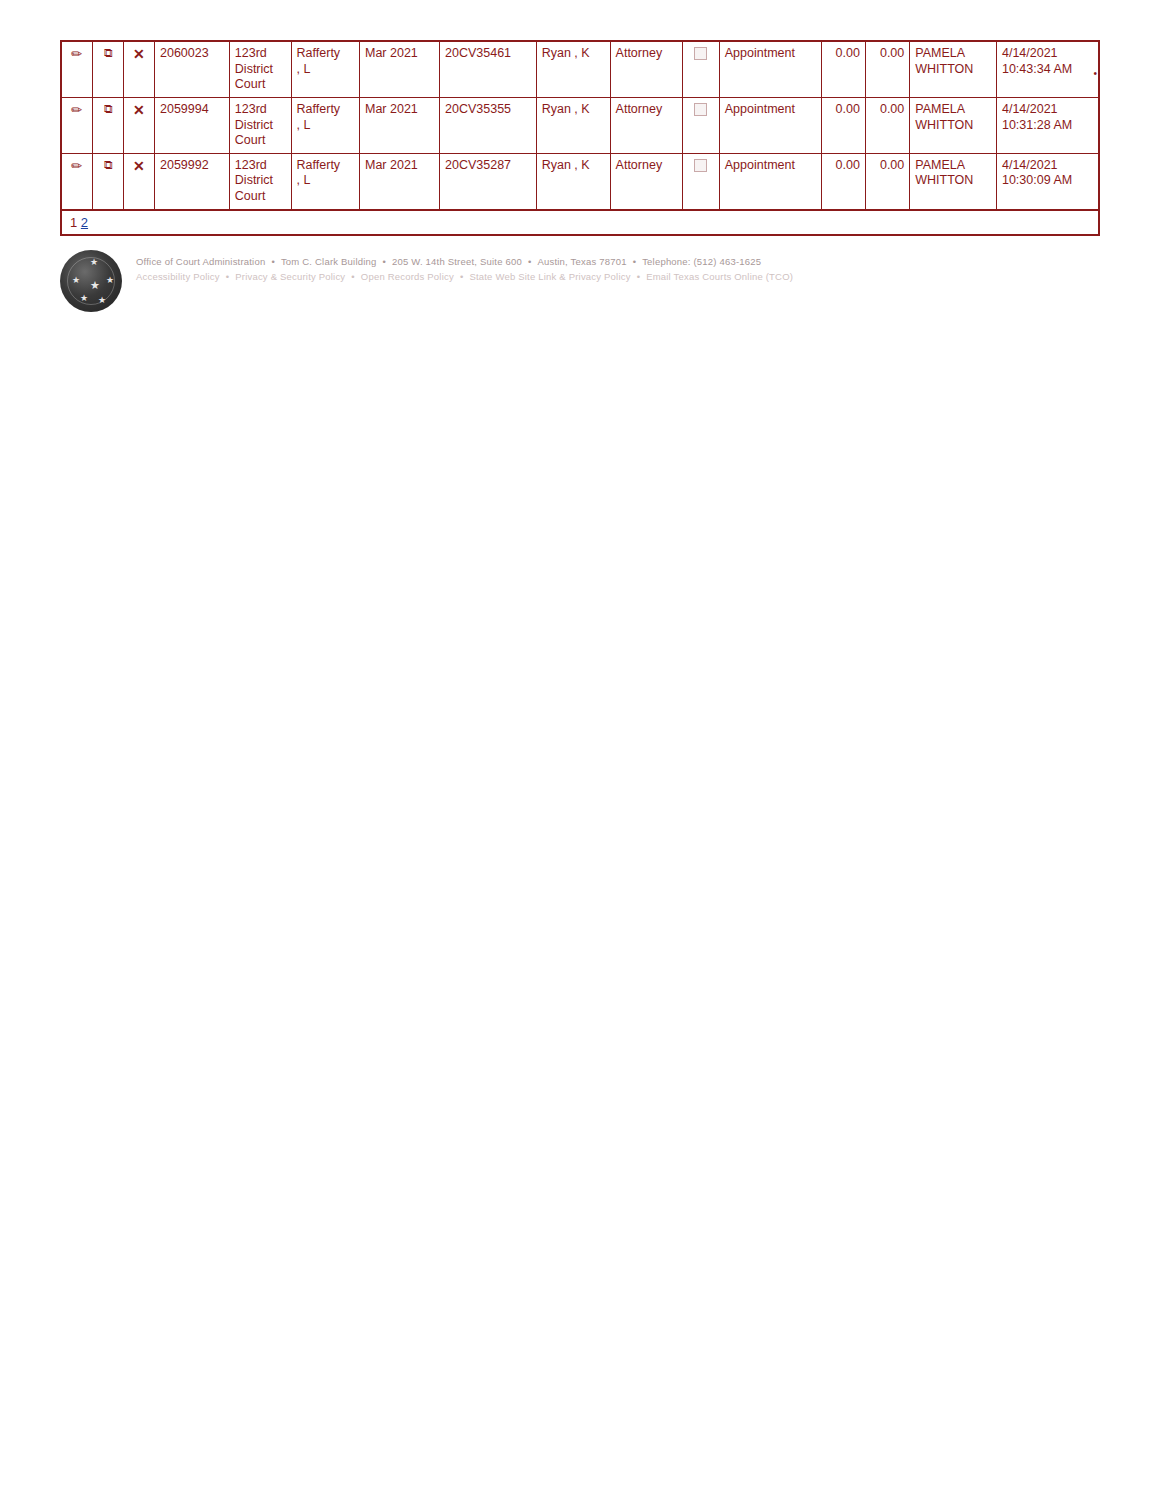•
| ✎ | ⧉ | ✕ | 2060023 | 123rd District Court | Rafferty , L | Mar 2021 | 20CV35461 | Ryan , K | Attorney | | Appointment | 0.00 | 0.00 | PAMELA WHITTON | 4/14/2021 10:43:34 AM |
| ✎ | ⧉ | ✕ | 2059994 | 123rd District Court | Rafferty , L | Mar 2021 | 20CV35355 | Ryan , K | Attorney | | Appointment | 0.00 | 0.00 | PAMELA WHITTON | 4/14/2021 10:31:28 AM |
| ✎ | ⧉ | ✕ | 2059992 | 123rd District Court | Rafferty , L | Mar 2021 | 20CV35287 | Ryan , K | Attorney | | Appointment | 0.00 | 0.00 | PAMELA WHITTON | 4/14/2021 10:30:09 AM |
1 2
★ ★ ★ ★ ★ ★
Office of Court Administration•Tom C. Clark Building•205 W. 14th Street, Suite 600•Austin, Texas 78701•Telephone: (512) 463-1625
Accessibility Policy•Privacy & Security Policy•Open Records Policy•State Web Site Link & Privacy Policy•Email Texas Courts Online (TCO)